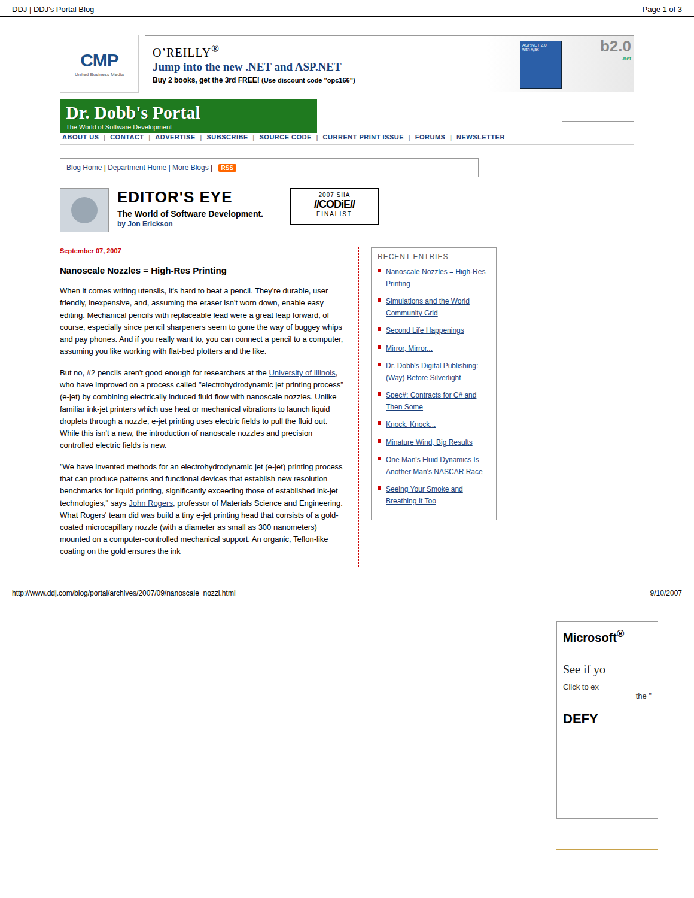DDJ | DDJ's Portal Blog
Page 1 of 3
CMP
United Business Media
b2.0.net
ASP.NET 2.0
with Ajax
O’REILLY®
Jump into the new .NET and ASP.NET
Buy 2 books, get the 3rd FREE! (Use discount code "opc166")
Dr. Dobb's Portal
The World of Software Development
ABOUT US | CONTACT | ADVERTISE | SUBSCRIBE | SOURCE CODE | CURRENT PRINT ISSUE | FORUMS | NEWSLETTER
Blog Home | Department Home | More Blogs | RSS
EDITOR'S EYE
The World of Software Development.
by Jon Erickson
2007 SIIA
//CODiE//
FINALIST
September 07, 2007
Nanoscale Nozzles = High-Res Printing
When it comes writing utensils, it's hard to beat a pencil. They're durable, user friendly, inexpensive, and, assuming the eraser isn't worn down, enable easy editing. Mechanical pencils with replaceable lead were a great leap forward, of course, especially since pencil sharpeners seem to gone the way of buggey whips and pay phones. And if you really want to, you can connect a pencil to a computer, assuming you like working with flat-bed plotters and the like.
But no, #2 pencils aren't good enough for researchers at the University of Illinois, who have improved on a process called "electrohydrodynamic jet printing process" (e-jet) by combining electrically induced fluid flow with nanoscale nozzles. Unlike familiar ink-jet printers which use heat or mechanical vibrations to launch liquid droplets through a nozzle, e-jet printing uses electric fields to pull the fluid out. While this isn't a new, the introduction of nanoscale nozzles and precision controlled electric fields is new.
"We have invented methods for an electrohydrodynamic jet (e-jet) printing process that can produce patterns and functional devices that establish new resolution benchmarks for liquid printing, significantly exceeding those of established ink-jet technologies," says John Rogers, professor of Materials Science and Engineering. What Rogers' team did was build a tiny e-jet printing head that consists of a gold-coated microcapillary nozzle (with a diameter as small as 300 nanometers) mounted on a computer-controlled mechanical support. An organic, Teflon-like coating on the gold ensures the ink
RECENT ENTRIES
Nanoscale Nozzles = High-Res Printing
Simulations and the World Community Grid
Second Life Happenings
Mirror, Mirror...
Dr. Dobb's Digital Publishing: (Way) Before Silverlight
Spec#: Contracts for C# and Then Some
Knock, Knock...
Minature Wind, Big Results
One Man's Fluid Dynamics Is Another Man's NASCAR Race
Seeing Your Smoke and Breathing It Too
Microsoft®
See if yo
Click to ex
the "
DEFY
http://www.ddj.com/blog/portal/archives/2007/09/nanoscale_nozzl.html
9/10/2007